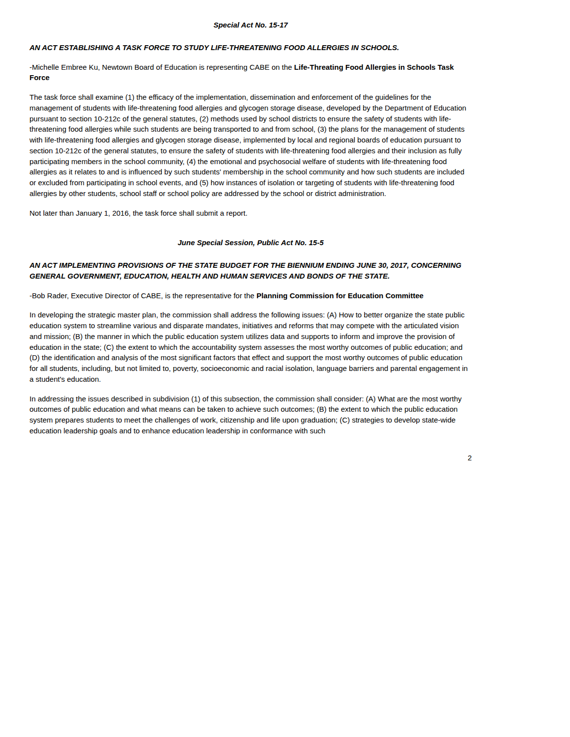Special Act No. 15-17
An Act Establishing a Task Force to Study Life-Threatening Food Allergies in Schools.
-Michelle Embree Ku, Newtown Board of Education is representing CABE on the Life-Threating Food Allergies in Schools Task Force
The task force shall examine (1) the efficacy of the implementation, dissemination and enforcement of the guidelines for the management of students with life-threatening food allergies and glycogen storage disease, developed by the Department of Education pursuant to section 10-212c of the general statutes, (2) methods used by school districts to ensure the safety of students with life-threatening food allergies while such students are being transported to and from school, (3) the plans for the management of students with life-threatening food allergies and glycogen storage disease, implemented by local and regional boards of education pursuant to section 10-212c of the general statutes, to ensure the safety of students with life-threatening food allergies and their inclusion as fully participating members in the school community, (4) the emotional and psychosocial welfare of students with life-threatening food allergies as it relates to and is influenced by such students' membership in the school community and how such students are included or excluded from participating in school events, and (5) how instances of isolation or targeting of students with life-threatening food allergies by other students, school staff or school policy are addressed by the school or district administration.
Not later than January 1, 2016, the task force shall submit a report.
June Special Session, Public Act No. 15-5
An Act Implementing Provisions of the State Budget for the Biennium Ending June 30, 2017, Concerning General Government, Education, Health and Human Services and Bonds of the State.
-Bob Rader, Executive Director of CABE, is the representative for the Planning Commission for Education Committee
In developing the strategic master plan, the commission shall address the following issues: (A) How to better organize the state public education system to streamline various and disparate mandates, initiatives and reforms that may compete with the articulated vision and mission; (B) the manner in which the public education system utilizes data and supports to inform and improve the provision of education in the state; (C) the extent to which the accountability system assesses the most worthy outcomes of public education; and (D) the identification and analysis of the most significant factors that effect and support the most worthy outcomes of public education for all students, including, but not limited to, poverty, socioeconomic and racial isolation, language barriers and parental engagement in a student's education.
In addressing the issues described in subdivision (1) of this subsection, the commission shall consider: (A) What are the most worthy outcomes of public education and what means can be taken to achieve such outcomes; (B) the extent to which the public education system prepares students to meet the challenges of work, citizenship and life upon graduation; (C) strategies to develop state-wide education leadership goals and to enhance education leadership in conformance with such
2